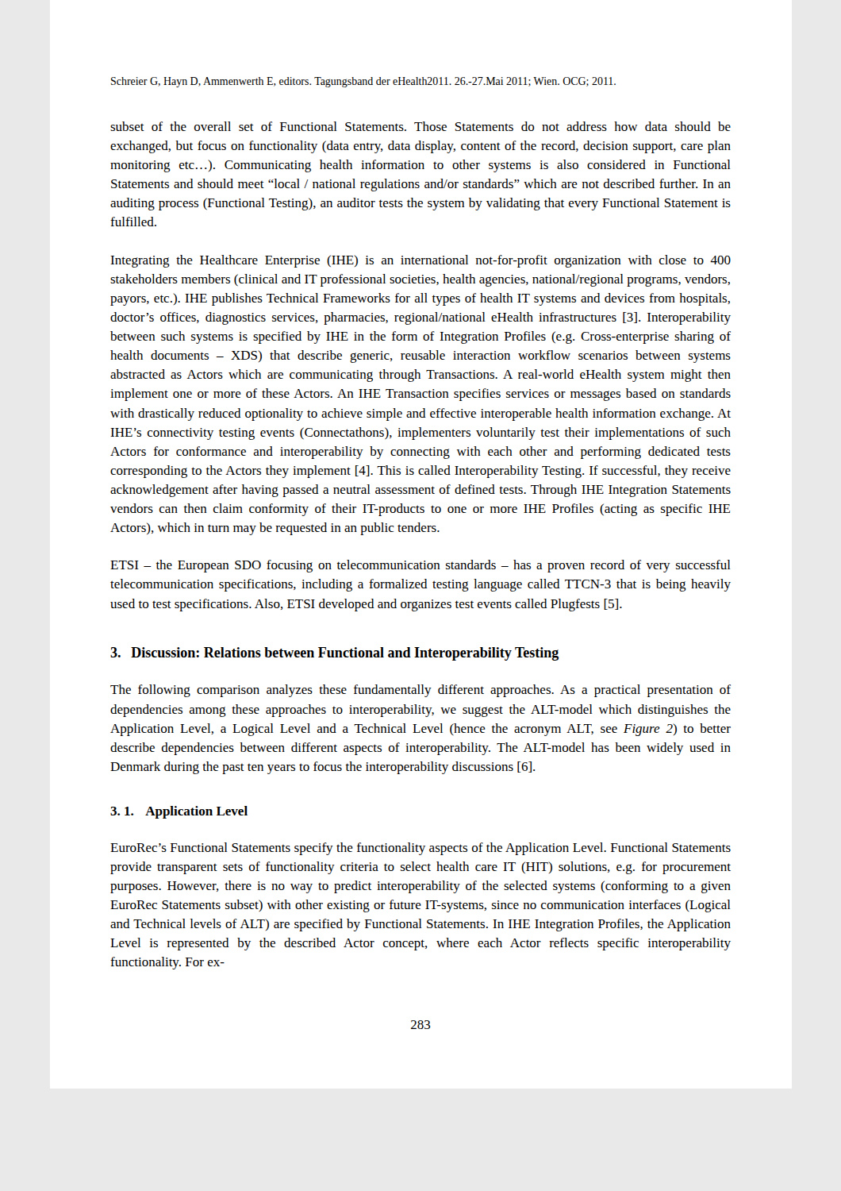Schreier G, Hayn D, Ammenwerth E, editors. Tagungsband der eHealth2011. 26.-27.Mai 2011; Wien. OCG; 2011.
subset of the overall set of Functional Statements. Those Statements do not address how data should be exchanged, but focus on functionality (data entry, data display, content of the record, decision support, care plan monitoring etc…). Communicating health information to other systems is also considered in Functional Statements and should meet “local / national regulations and/or standards” which are not described further. In an auditing process (Functional Testing), an auditor tests the system by validating that every Functional Statement is fulfilled.
Integrating the Healthcare Enterprise (IHE) is an international not-for-profit organization with close to 400 stakeholders members (clinical and IT professional societies, health agencies, national/regional programs, vendors, payors, etc.). IHE publishes Technical Frameworks for all types of health IT systems and devices from hospitals, doctor’s offices, diagnostics services, pharmacies, regional/national eHealth infrastructures [3]. Interoperability between such systems is specified by IHE in the form of Integration Profiles (e.g. Cross-enterprise sharing of health documents – XDS) that describe generic, reusable interaction workflow scenarios between systems abstracted as Actors which are communicating through Transactions. A real-world eHealth system might then implement one or more of these Actors. An IHE Transaction specifies services or messages based on standards with drastically reduced optionality to achieve simple and effective interoperable health information exchange. At IHE’s connectivity testing events (Connectathons), implementers voluntarily test their implementations of such Actors for conformance and interoperability by connecting with each other and performing dedicated tests corresponding to the Actors they implement [4]. This is called Interoperability Testing. If successful, they receive acknowledgement after having passed a neutral assessment of defined tests. Through IHE Integration Statements vendors can then claim conformity of their IT-products to one or more IHE Profiles (acting as specific IHE Actors), which in turn may be requested in an public tenders.
ETSI – the European SDO focusing on telecommunication standards – has a proven record of very successful telecommunication specifications, including a formalized testing language called TTCN-3 that is being heavily used to test specifications. Also, ETSI developed and organizes test events called Plugfests [5].
3. Discussion: Relations between Functional and Interoperability Testing
The following comparison analyzes these fundamentally different approaches. As a practical presentation of dependencies among these approaches to interoperability, we suggest the ALT-model which distinguishes the Application Level, a Logical Level and a Technical Level (hence the acronym ALT, see Figure 2) to better describe dependencies between different aspects of interoperability. The ALT-model has been widely used in Denmark during the past ten years to focus the interoperability discussions [6].
3. 1. Application Level
EuroRec’s Functional Statements specify the functionality aspects of the Application Level. Functional Statements provide transparent sets of functionality criteria to select health care IT (HIT) solutions, e.g. for procurement purposes. However, there is no way to predict interoperability of the selected systems (conforming to a given EuroRec Statements subset) with other existing or future IT-systems, since no communication interfaces (Logical and Technical levels of ALT) are specified by Functional Statements. In IHE Integration Profiles, the Application Level is represented by the described Actor concept, where each Actor reflects specific interoperability functionality. For ex-
283